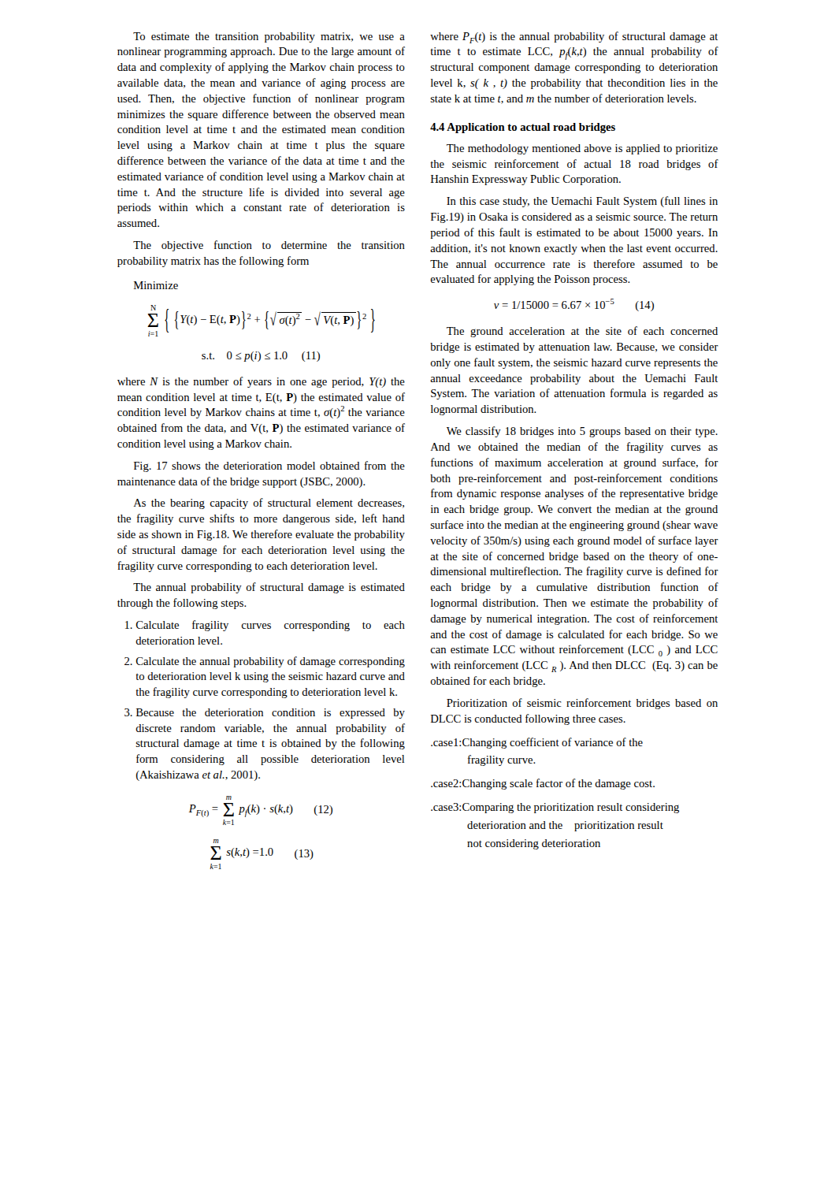To estimate the transition probability matrix, we use a nonlinear programming approach. Due to the large amount of data and complexity of applying the Markov chain process to available data, the mean and variance of aging process are used. Then, the objective function of nonlinear program minimizes the square difference between the observed mean condition level at time t and the estimated mean condition level using a Markov chain at time t plus the square difference between the variance of the data at time t and the estimated variance of condition level using a Markov chain at time t. And the structure life is divided into several age periods within which a constant rate of deterioration is assumed.
The objective function to determine the transition probability matrix has the following form
Minimize
NΣi=1 { {Y(t) − E(t, P)}2 + {√σ(t)2 − √V(t, P)}2 }
s.t. 0 ≤ p(i) ≤ 1.0(11)
where N is the number of years in one age period, Y(t) the mean condition level at time t, E(t, P) the estimated value of condition level by Markov chains at time t, σ(t)2 the variance obtained from the data, and V(t, P) the estimated variance of condition level using a Markov chain.
Fig. 17 shows the deterioration model obtained from the maintenance data of the bridge support (JSBC, 2000).
As the bearing capacity of structural element decreases, the fragility curve shifts to more dangerous side, left hand side as shown in Fig.18. We therefore evaluate the probability of structural damage for each deterioration level using the fragility curve corresponding to each deterioration level.
The annual probability of structural damage is estimated through the following steps.
Calculate fragility curves corresponding to each deterioration level.
Calculate the annual probability of damage corresponding to deterioration level k using the seismic hazard curve and the fragility curve corresponding to deterioration level k.
Because the deterioration condition is expressed by discrete random variable, the annual probability of structural damage at time t is obtained by the following form considering all possible deterioration level (Akaishizawa et al., 2001).
PF(t) = mΣk=1 pf(k) · s(k,t) (12)
mΣk=1 s(k,t) =1.0 (13)
where PF(t) is the annual probability of structural damage at time t to estimate LCC, pf(k,t) the annual probability of structural component damage corresponding to deterioration level k, s( k , t) the probability that thecondition lies in the state k at time t, and m the number of deterioration levels.
4.4 Application to actual road bridges
The methodology mentioned above is applied to prioritize the seismic reinforcement of actual 18 road bridges of Hanshin Expressway Public Corporation.
In this case study, the Uemachi Fault System (full lines in Fig.19) in Osaka is considered as a seismic source. The return period of this fault is estimated to be about 15000 years. In addition, it's not known exactly when the last event occurred. The annual occurrence rate is therefore assumed to be evaluated for applying the Poisson process.
ν = 1/15000 = 6.67 × 10−5 (14)
The ground acceleration at the site of each concerned bridge is estimated by attenuation law. Because, we consider only one fault system, the seismic hazard curve represents the annual exceedance probability about the Uemachi Fault System. The variation of attenuation formula is regarded as lognormal distribution.
We classify 18 bridges into 5 groups based on their type. And we obtained the median of the fragility curves as functions of maximum acceleration at ground surface, for both pre-reinforcement and post-reinforcement conditions from dynamic response analyses of the representative bridge in each bridge group. We convert the median at the ground surface into the median at the engineering ground (shear wave velocity of 350m/s) using each ground model of surface layer at the site of concerned bridge based on the theory of one-dimensional multireflection. The fragility curve is defined for each bridge by a cumulative distribution function of lognormal distribution. Then we estimate the probability of damage by numerical integration. The cost of reinforcement and the cost of damage is calculated for each bridge. So we can estimate LCC without reinforcement (LCC 0 ) and LCC with reinforcement (LCC R ). And then DLCC (Eq. 3) can be obtained for each bridge.
Prioritization of seismic reinforcement bridges based on DLCC is conducted following three cases.
.case1:Changing coefficient of variance of the
fragility curve.
.case2:Changing scale factor of the damage cost.
.case3:Comparing the prioritization result considering
deterioration and the prioritization result
not considering deterioration